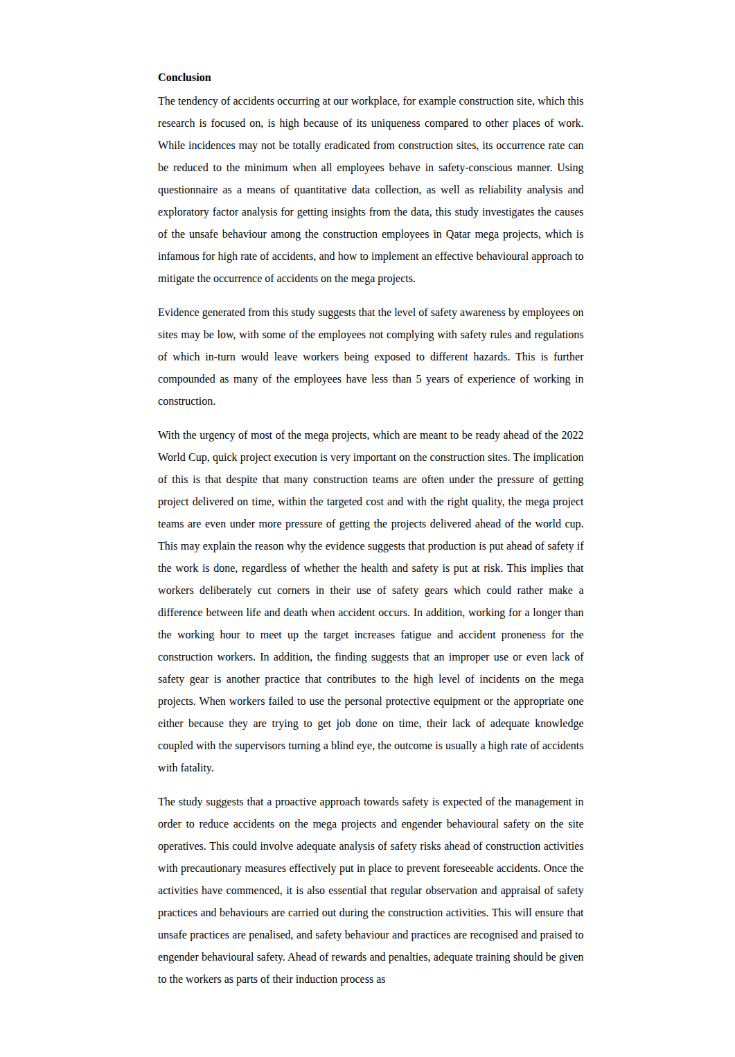Conclusion
The tendency of accidents occurring at our workplace, for example construction site, which this research is focused on, is high because of its uniqueness compared to other places of work. While incidences may not be totally eradicated from construction sites, its occurrence rate can be reduced to the minimum when all employees behave in safety-conscious manner. Using questionnaire as a means of quantitative data collection, as well as reliability analysis and exploratory factor analysis for getting insights from the data, this study investigates the causes of the unsafe behaviour among the construction employees in Qatar mega projects, which is infamous for high rate of accidents, and how to implement an effective behavioural approach to mitigate the occurrence of accidents on the mega projects.
Evidence generated from this study suggests that the level of safety awareness by employees on sites may be low, with some of the employees not complying with safety rules and regulations of which in-turn would leave workers being exposed to different hazards. This is further compounded as many of the employees have less than 5 years of experience of working in construction.
With the urgency of most of the mega projects, which are meant to be ready ahead of the 2022 World Cup, quick project execution is very important on the construction sites. The implication of this is that despite that many construction teams are often under the pressure of getting project delivered on time, within the targeted cost and with the right quality, the mega project teams are even under more pressure of getting the projects delivered ahead of the world cup. This may explain the reason why the evidence suggests that production is put ahead of safety if the work is done, regardless of whether the health and safety is put at risk. This implies that workers deliberately cut corners in their use of safety gears which could rather make a difference between life and death when accident occurs. In addition, working for a longer than the working hour to meet up the target increases fatigue and accident proneness for the construction workers. In addition, the finding suggests that an improper use or even lack of safety gear is another practice that contributes to the high level of incidents on the mega projects. When workers failed to use the personal protective equipment or the appropriate one either because they are trying to get job done on time, their lack of adequate knowledge coupled with the supervisors turning a blind eye, the outcome is usually a high rate of accidents with fatality.
The study suggests that a proactive approach towards safety is expected of the management in order to reduce accidents on the mega projects and engender behavioural safety on the site operatives. This could involve adequate analysis of safety risks ahead of construction activities with precautionary measures effectively put in place to prevent foreseeable accidents. Once the activities have commenced, it is also essential that regular observation and appraisal of safety practices and behaviours are carried out during the construction activities. This will ensure that unsafe practices are penalised, and safety behaviour and practices are recognised and praised to engender behavioural safety. Ahead of rewards and penalties, adequate training should be given to the workers as parts of their induction process as